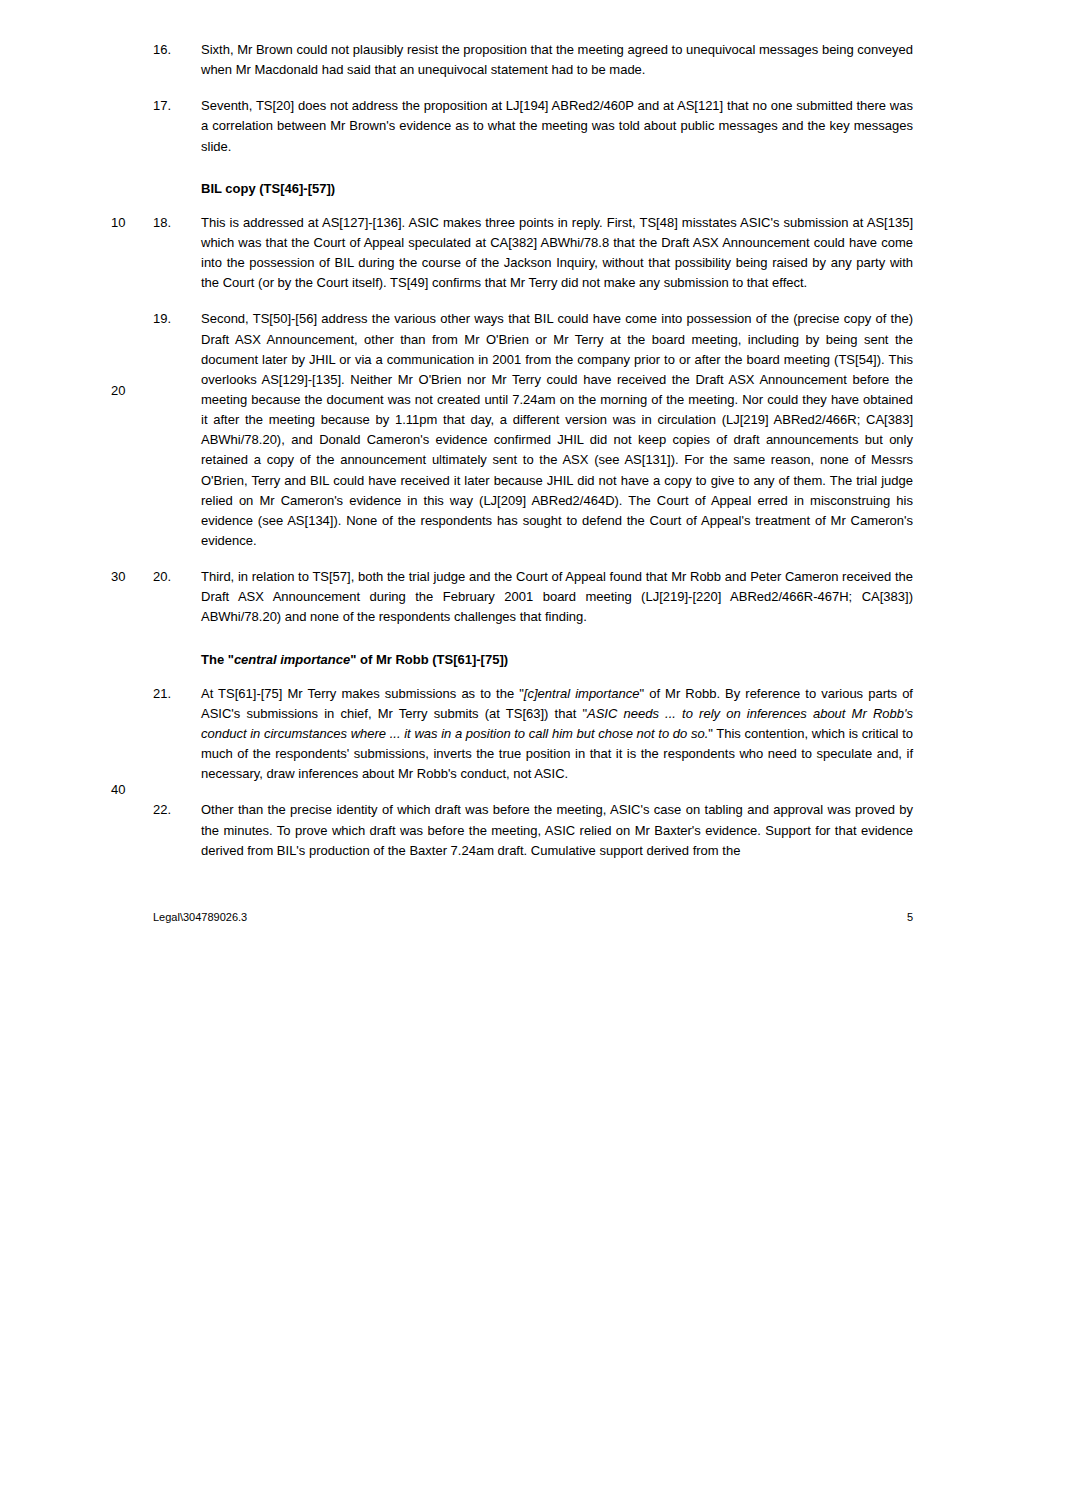16. Sixth, Mr Brown could not plausibly resist the proposition that the meeting agreed to unequivocal messages being conveyed when Mr Macdonald had said that an unequivocal statement had to be made.
17. Seventh, TS[20] does not address the proposition at LJ[194] ABRed2/460P and at AS[121] that no one submitted there was a correlation between Mr Brown's evidence as to what the meeting was told about public messages and the key messages slide.
BIL copy (TS[46]-[57])
18. 10 This is addressed at AS[127]-[136]. ASIC makes three points in reply. First, TS[48] misstates ASIC's submission at AS[135] which was that the Court of Appeal speculated at CA[382] ABWhi/78.8 that the Draft ASX Announcement could have come into the possession of BIL during the course of the Jackson Inquiry, without that possibility being raised by any party with the Court (or by the Court itself). TS[49] confirms that Mr Terry did not make any submission to that effect.
19. Second, TS[50]-[56] address the various other ways that BIL could have come into possession of the (precise copy of the) Draft ASX Announcement, other than from Mr O'Brien or Mr Terry at the board meeting, including by being sent the document later by JHIL or via a communication in 2001 from the company prior to or after the board meeting (TS[54]). This overlooks AS[129]-[135]. Neither Mr O'Brien nor Mr Terry could have received the Draft ASX Announcement before the meeting because the document was not created until 7.24am on the morning of the meeting. Nor could they have obtained it after the meeting because by 1.11pm that day, a different version was in circulation (LJ[219] ABRed2/466R; CA[383] ABWhi/78.20), and Donald Cameron's evidence confirmed JHIL did not keep copies of draft announcements but only retained a copy of the announcement ultimately sent to the ASX (see AS[131]). For the same reason, none of Messrs O'Brien, Terry and BIL could have received it later because JHIL did not have a copy to give to any of them. The trial judge relied on Mr Cameron's evidence in this way (LJ[209] ABRed2/464D). The Court of Appeal erred in misconstruing his evidence (see AS[134]). None of the respondents has sought to defend the Court of Appeal's treatment of Mr Cameron's evidence. 20
20. 30 Third, in relation to TS[57], both the trial judge and the Court of Appeal found that Mr Robb and Peter Cameron received the Draft ASX Announcement during the February 2001 board meeting (LJ[219]-[220] ABRed2/466R-467H; CA[383]) ABWhi/78.20) and none of the respondents challenges that finding.
The "central importance" of Mr Robb (TS[61]-[75])
21. At TS[61]-[75] Mr Terry makes submissions as to the "[c]entral importance" of Mr Robb. By reference to various parts of ASIC's submissions in chief, Mr Terry submits (at TS[63]) that "ASIC needs ... to rely on inferences about Mr Robb's conduct in circumstances where ... it was in a position to call him but chose not to do so." This contention, which is critical to much of the respondents' submissions, inverts the true position in that it is the respondents who need to speculate and, if necessary, draw inferences about Mr Robb's conduct, not ASIC. 40
22. Other than the precise identity of which draft was before the meeting, ASIC's case on tabling and approval was proved by the minutes. To prove which draft was before the meeting, ASIC relied on Mr Baxter's evidence. Support for that evidence derived from BIL's production of the Baxter 7.24am draft. Cumulative support derived from the
Legal\304789026.3 5